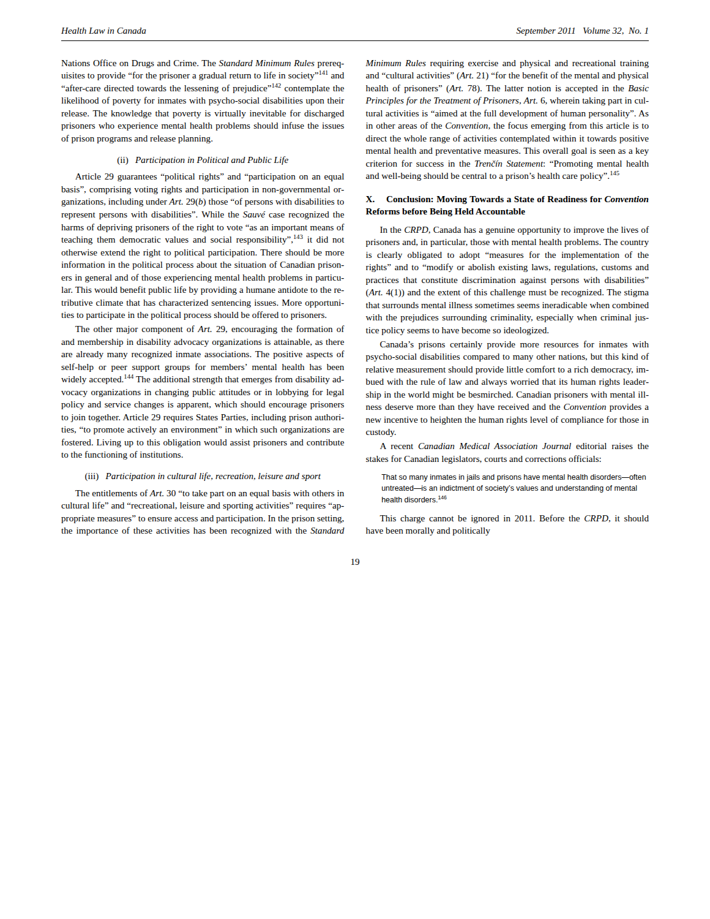Health Law in Canada
September 2011 Volume 32, No. 1
Nations Office on Drugs and Crime. The Standard Minimum Rules prerequisites to provide “for the prisoner a gradual return to life in society”141 and “after-care directed towards the lessening of prejudice”142 contemplate the likelihood of poverty for inmates with psycho-social disabilities upon their release. The knowledge that poverty is virtually inevitable for discharged prisoners who experience mental health problems should infuse the issues of prison programs and release planning.
(ii) Participation in Political and Public Life
Article 29 guarantees “political rights” and “participation on an equal basis”, comprising voting rights and participation in non-governmental organizations, including under Art. 29(b) those “of persons with disabilities to represent persons with disabilities”. While the Sauvé case recognized the harms of depriving prisoners of the right to vote “as an important means of teaching them democratic values and social responsibility”,143 it did not otherwise extend the right to political participation. There should be more information in the political process about the situation of Canadian prisoners in general and of those experiencing mental health problems in particular. This would benefit public life by providing a humane antidote to the retributive climate that has characterized sentencing issues. More opportunities to participate in the political process should be offered to prisoners.
The other major component of Art. 29, encouraging the formation of and membership in disability advocacy organizations is attainable, as there are already many recognized inmate associations. The positive aspects of self-help or peer support groups for members’ mental health has been widely accepted.144 The additional strength that emerges from disability advocacy organizations in changing public attitudes or in lobbying for legal policy and service changes is apparent, which should encourage prisoners to join together. Article 29 requires States Parties, including prison authorities, “to promote actively an environment” in which such organizations are fostered. Living up to this obligation would assist prisoners and contribute to the functioning of institutions.
(iii) Participation in cultural life, recreation, leisure and sport
The entitlements of Art. 30 “to take part on an equal basis with others in cultural life” and “recreational, leisure and sporting activities” requires “appropriate measures” to ensure access and participation. In the prison setting, the importance of these activities has been recognized with the Standard Minimum Rules requiring exercise and physical and recreational training and “cultural activities” (Art. 21) “for the benefit of the mental and physical health of prisoners” (Art. 78). The latter notion is accepted in the Basic Principles for the Treatment of Prisoners, Art. 6, wherein taking part in cultural activities is “aimed at the full development of human personality”. As in other areas of the Convention, the focus emerging from this article is to direct the whole range of activities contemplated within it towards positive mental health and preventative measures. This overall goal is seen as a key criterion for success in the Trenčín Statement: “Promoting mental health and well-being should be central to a prison’s health care policy”.145
X. Conclusion: Moving Towards a State of Readiness for Convention Reforms before Being Held Accountable
In the CRPD, Canada has a genuine opportunity to improve the lives of prisoners and, in particular, those with mental health problems. The country is clearly obligated to adopt “measures for the implementation of the rights” and to “modify or abolish existing laws, regulations, customs and practices that constitute discrimination against persons with disabilities” (Art. 4(1)) and the extent of this challenge must be recognized. The stigma that surrounds mental illness sometimes seems ineradicable when combined with the prejudices surrounding criminality, especially when criminal justice policy seems to have become so ideologized.
Canada’s prisons certainly provide more resources for inmates with psycho-social disabilities compared to many other nations, but this kind of relative measurement should provide little comfort to a rich democracy, imbued with the rule of law and always worried that its human rights leadership in the world might be besmirched. Canadian prisoners with mental illness deserve more than they have received and the Convention provides a new incentive to heighten the human rights level of compliance for those in custody.
A recent Canadian Medical Association Journal editorial raises the stakes for Canadian legislators, courts and corrections officials:
That so many inmates in jails and prisons have mental health disorders—often untreated—is an indictment of society’s values and understanding of mental health disorders.146
This charge cannot be ignored in 2011. Before the CRPD, it should have been morally and politically
19